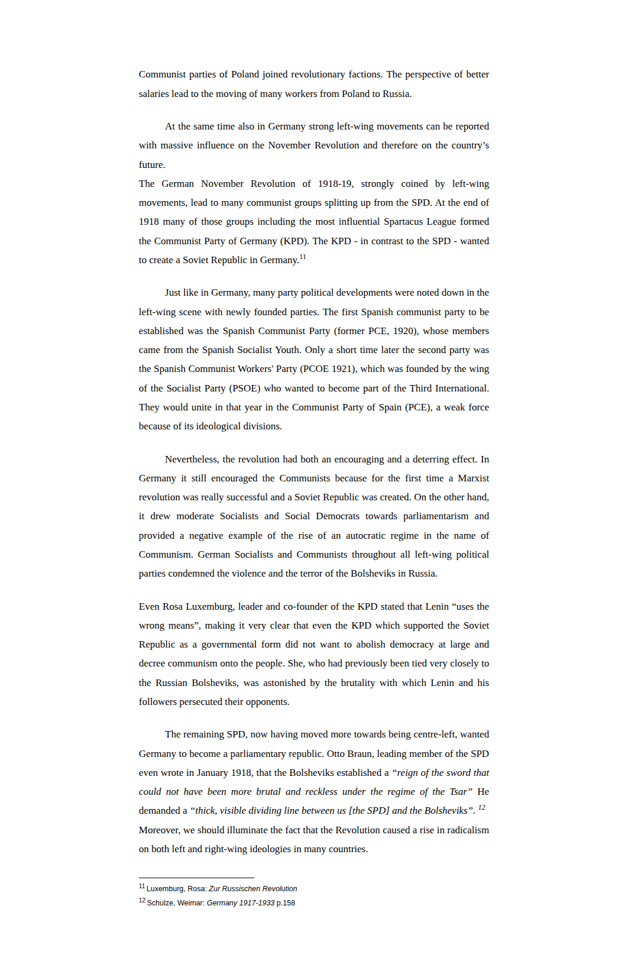Communist parties of Poland joined revolutionary factions. The perspective of better salaries lead to the moving of many workers from Poland to Russia.
At the same time also in Germany strong left-wing movements can be reported with massive influence on the November Revolution and therefore on the country’s future.
The German November Revolution of 1918-19, strongly coined by left-wing movements, lead to many communist groups splitting up from the SPD. At the end of 1918 many of those groups including the most influential Spartacus League formed the Communist Party of Germany (KPD). The KPD - in contrast to the SPD - wanted to create a Soviet Republic in Germany.11
Just like in Germany, many party political developments were noted down in the left-wing scene with newly founded parties. The first Spanish communist party to be established was the Spanish Communist Party (former PCE, 1920), whose members came from the Spanish Socialist Youth. Only a short time later the second party was the Spanish Communist Workers' Party (PCOE 1921), which was founded by the wing of the Socialist Party (PSOE) who wanted to become part of the Third International. They would unite in that year in the Communist Party of Spain (PCE), a weak force because of its ideological divisions.
Nevertheless, the revolution had both an encouraging and a deterring effect. In Germany it still encouraged the Communists because for the first time a Marxist revolution was really successful and a Soviet Republic was created. On the other hand, it drew moderate Socialists and Social Democrats towards parliamentarism and provided a negative example of the rise of an autocratic regime in the name of Communism. German Socialists and Communists throughout all left-wing political parties condemned the violence and the terror of the Bolsheviks in Russia.
Even Rosa Luxemburg, leader and co-founder of the KPD stated that Lenin “uses the wrong means”, making it very clear that even the KPD which supported the Soviet Republic as a governmental form did not want to abolish democracy at large and decree communism onto the people. She, who had previously been tied very closely to the Russian Bolsheviks, was astonished by the brutality with which Lenin and his followers persecuted their opponents.
The remaining SPD, now having moved more towards being centre-left, wanted Germany to become a parliamentary republic. Otto Braun, leading member of the SPD even wrote in January 1918, that the Bolsheviks established a “reign of the sword that could not have been more brutal and reckless under the regime of the Tsar” He demanded a “thick, visible dividing line between us [the SPD] and the Bolsheviks”. 12
Moreover, we should illuminate the fact that the Revolution caused a rise in radicalism on both left and right-wing ideologies in many countries.
11 Luxemburg, Rosa: Zur Russischen Revolution
12 Schulze, Weimar: Germany 1917-1933 p.158